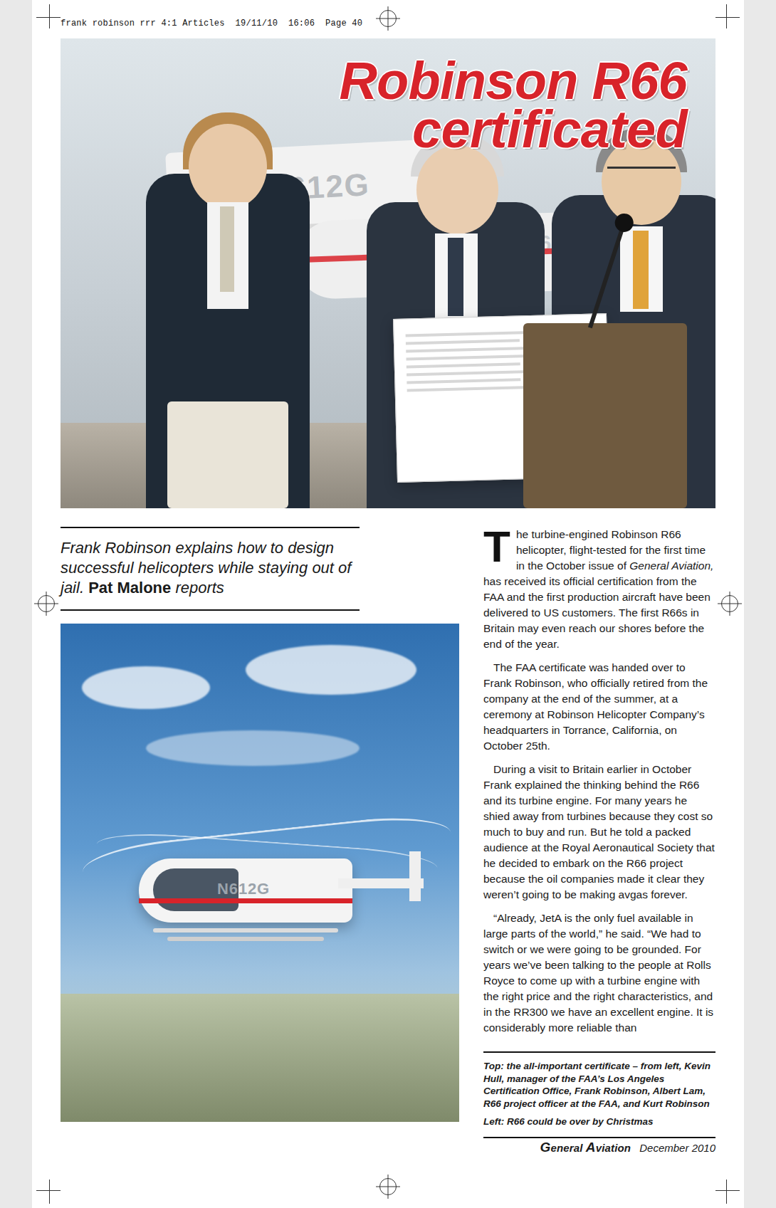frank robinson rrr 4:1 Articles 19/11/10 16:06 Page 40
612G
R66
Robinson R66
certificated
Frank Robinson explains how to design successful helicopters while staying out of jail. Pat Malone reports
N612G
The turbine-engined Robinson R66 helicopter, flight-tested for the first time in the October issue of General Aviation, has received its official certification from the FAA and the first production aircraft have been delivered to US customers. The first R66s in Britain may even reach our shores before the end of the year.
The FAA certificate was handed over to Frank Robinson, who officially retired from the company at the end of the summer, at a ceremony at Robinson Helicopter Company’s headquarters in Torrance, California, on October 25th.
During a visit to Britain earlier in October Frank explained the thinking behind the R66 and its turbine engine. For many years he shied away from turbines because they cost so much to buy and run. But he told a packed audience at the Royal Aeronautical Society that he decided to embark on the R66 project because the oil companies made it clear they weren’t going to be making avgas forever.
“Already, JetA is the only fuel available in large parts of the world,” he said. “We had to switch or we were going to be grounded. For years we’ve been talking to the people at Rolls Royce to come up with a turbine engine with the right price and the right characteristics, and in the RR300 we have an excellent engine. It is considerably more reliable than
Top: the all-important certificate – from left, Kevin Hull, manager of the FAA’s Los Angeles Certification Office, Frank Robinson, Albert Lam, R66 project officer at the FAA, and Kurt Robinson
Left: R66 could be over by Christmas
General Aviation December 2010